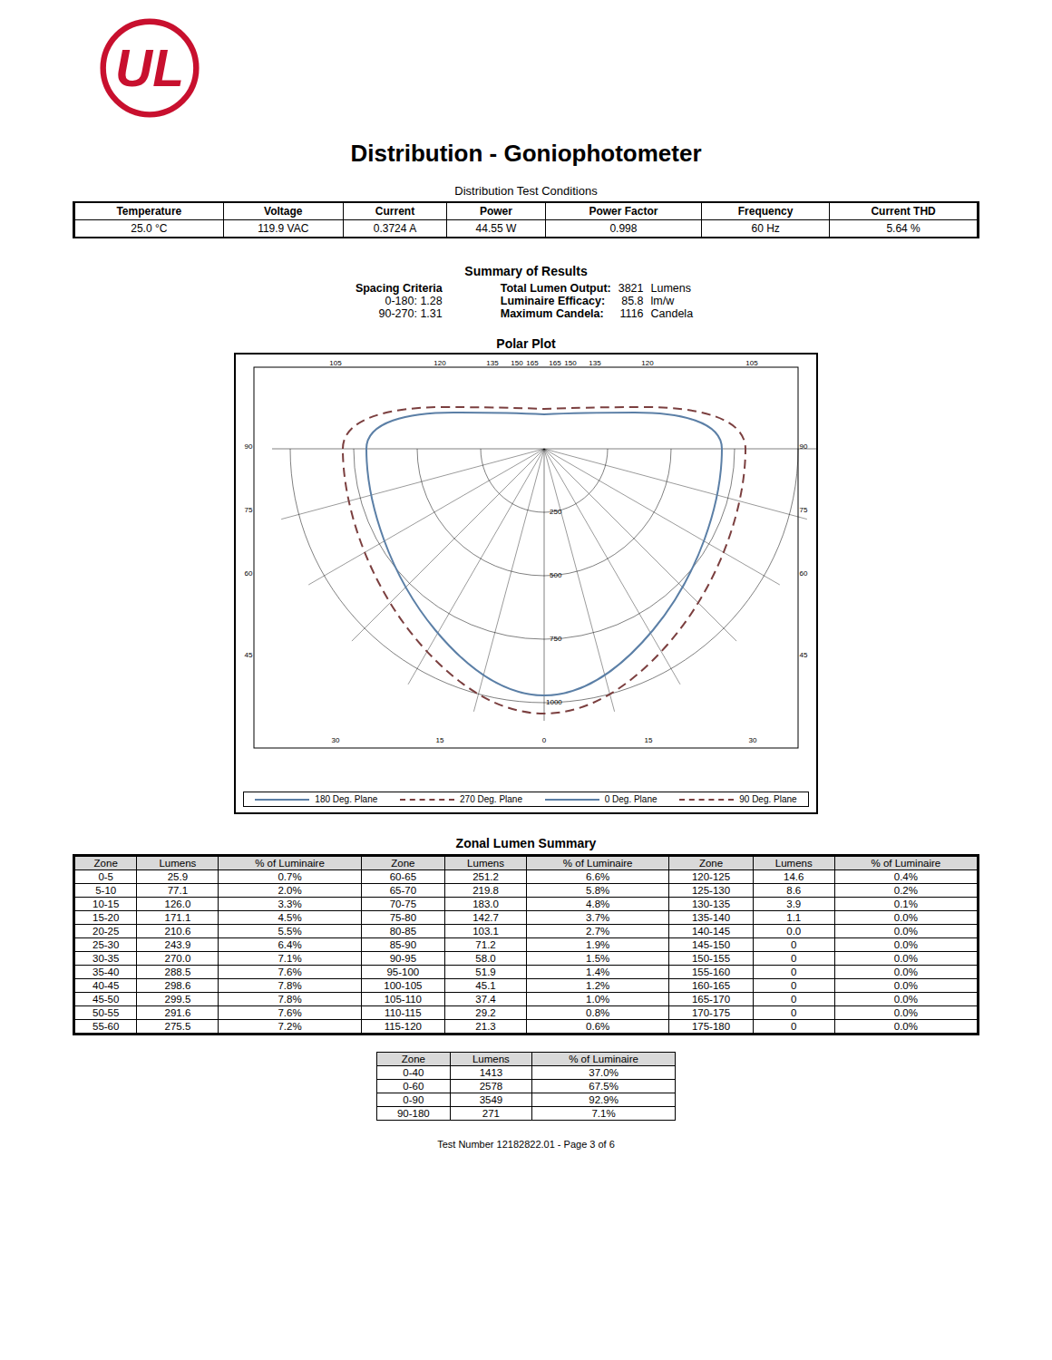UL
Distribution - Goniophotometer
Distribution Test Conditions
| Temperature | Voltage | Current | Power | Power Factor | Frequency | Current THD |
| --- | --- | --- | --- | --- | --- | --- |
| 25.0 °C | 119.9 VAC | 0.3724 A | 44.55 W | 0.998 | 60 Hz | 5.64 % |
Summary of Results
Spacing Criteria
0-180: 1.28
90-270: 1.31
| Total Lumen Output: | 3821 | Lumens |
| Luminaire Efficacy: | 85.8 | lm/w |
| Maximum Candela: | 1116 | Candela |
Polar Plot
105 120 135 150 165 165 150 135 120 105 90 75 60 45 90 75 60 45 30 15 0 15 30 250 500 750 1000
180 Deg. Plane 270 Deg. Plane 0 Deg. Plane 90 Deg. Plane
Zonal Lumen Summary
| Zone | Lumens | % of Luminaire | Zone | Lumens | % of Luminaire | Zone | Lumens | % of Luminaire |
| --- | --- | --- | --- | --- | --- | --- | --- | --- |
| 0-5 | 25.9 | 0.7% | 60-65 | 251.2 | 6.6% | 120-125 | 14.6 | 0.4% |
| 5-10 | 77.1 | 2.0% | 65-70 | 219.8 | 5.8% | 125-130 | 8.6 | 0.2% |
| 10-15 | 126.0 | 3.3% | 70-75 | 183.0 | 4.8% | 130-135 | 3.9 | 0.1% |
| 15-20 | 171.1 | 4.5% | 75-80 | 142.7 | 3.7% | 135-140 | 1.1 | 0.0% |
| 20-25 | 210.6 | 5.5% | 80-85 | 103.1 | 2.7% | 140-145 | 0.0 | 0.0% |
| 25-30 | 243.9 | 6.4% | 85-90 | 71.2 | 1.9% | 145-150 | 0 | 0.0% |
| 30-35 | 270.0 | 7.1% | 90-95 | 58.0 | 1.5% | 150-155 | 0 | 0.0% |
| 35-40 | 288.5 | 7.6% | 95-100 | 51.9 | 1.4% | 155-160 | 0 | 0.0% |
| 40-45 | 298.6 | 7.8% | 100-105 | 45.1 | 1.2% | 160-165 | 0 | 0.0% |
| 45-50 | 299.5 | 7.8% | 105-110 | 37.4 | 1.0% | 165-170 | 0 | 0.0% |
| 50-55 | 291.6 | 7.6% | 110-115 | 29.2 | 0.8% | 170-175 | 0 | 0.0% |
| 55-60 | 275.5 | 7.2% | 115-120 | 21.3 | 0.6% | 175-180 | 0 | 0.0% |
| Zone | Lumens | % of Luminaire |
| --- | --- | --- |
| 0-40 | 1413 | 37.0% |
| 0-60 | 2578 | 67.5% |
| 0-90 | 3549 | 92.9% |
| 90-180 | 271 | 7.1% |
Test Number 12182822.01 - Page 3 of 6